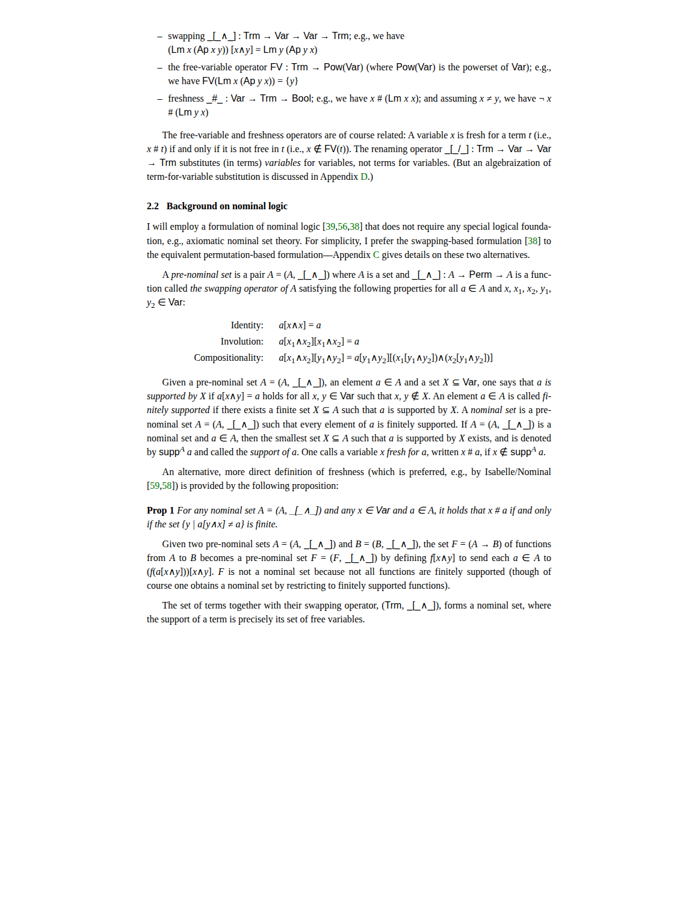swapping _[_∧_] : Trm → Var → Var → Trm; e.g., we have
(Lm x (Ap x y)) [x∧y] = Lm y (Ap y x)
the free-variable operator FV : Trm → Pow(Var) (where Pow(Var) is the powerset of Var); e.g., we have FV(Lm x (Ap y x)) = {y}
freshness _#_ : Var → Trm → Bool; e.g., we have x # (Lm x x); and assuming x ≠ y, we have ¬ x # (Lm y x)
The free-variable and freshness operators are of course related: A variable x is fresh for a term t (i.e., x # t) if and only if it is not free in t (i.e., x ∉ FV(t)). The renaming operator _[_/_] : Trm → Var → Var → Trm substitutes (in terms) variables for variables, not terms for variables. (But an algebraization of term-for-variable substitution is discussed in Appendix D.)
2.2 Background on nominal logic
I will employ a formulation of nominal logic [39,56,38] that does not require any special logical foundation, e.g., axiomatic nominal set theory. For simplicity, I prefer the swapping-based formulation [38] to the equivalent permutation-based formulation—Appendix C gives details on these two alternatives.
A pre-nominal set is a pair A = (A, _[_∧_]) where A is a set and _[_∧_] : A → Perm → A is a function called the swapping operator of A satisfying the following properties for all a ∈ A and x, x1, x2, y1, y2 ∈ Var:
| Identity: | a [ x ∧ x ] = a |
| Involution: | a [ x 1 ∧ x 2 ][ x 1 ∧ x 2 ] = a |
| Compositionality: | a [ x 1 ∧ x 2 ][ y 1 ∧ y 2 ] = a [ y 1 ∧ y 2 ][( x 1 [ y 1 ∧ y 2 ])∧( x 2 [ y 1 ∧ y 2 ])] |
Given a pre-nominal set A = (A, _[_∧_]), an element a ∈ A and a set X ⊆ Var, one says that a is supported by X if a[x∧y] = a holds for all x, y ∈ Var such that x, y ∉ X. An element a ∈ A is called finitely supported if there exists a finite set X ⊆ A such that a is supported by X. A nominal set is a pre-nominal set A = (A, _[_∧_]) such that every element of a is finitely supported. If A = (A, _[_∧_]) is a nominal set and a ∈ A, then the smallest set X ⊆ A such that a is supported by X exists, and is denoted by suppA a and called the support of a. One calls a variable x fresh for a, written x # a, if x ∉ suppA a.
An alternative, more direct definition of freshness (which is preferred, e.g., by Isabelle/Nominal [59,58]) is provided by the following proposition:
Prop 1 For any nominal set A = (A, _[_∧_]) and any x ∈ Var and a ∈ A, it holds that x # a if and only if the set {y | a[y∧x] ≠ a} is finite.
Given two pre-nominal sets A = (A, _[_∧_]) and B = (B, _[_∧_]), the set F = (A → B) of functions from A to B becomes a pre-nominal set F = (F, _[_∧_]) by defining f[x∧y] to send each a ∈ A to (f(a[x∧y]))[x∧y]. F is not a nominal set because not all functions are finitely supported (though of course one obtains a nominal set by restricting to finitely supported functions).
The set of terms together with their swapping operator, (Trm, _[_∧_]), forms a nominal set, where the support of a term is precisely its set of free variables.